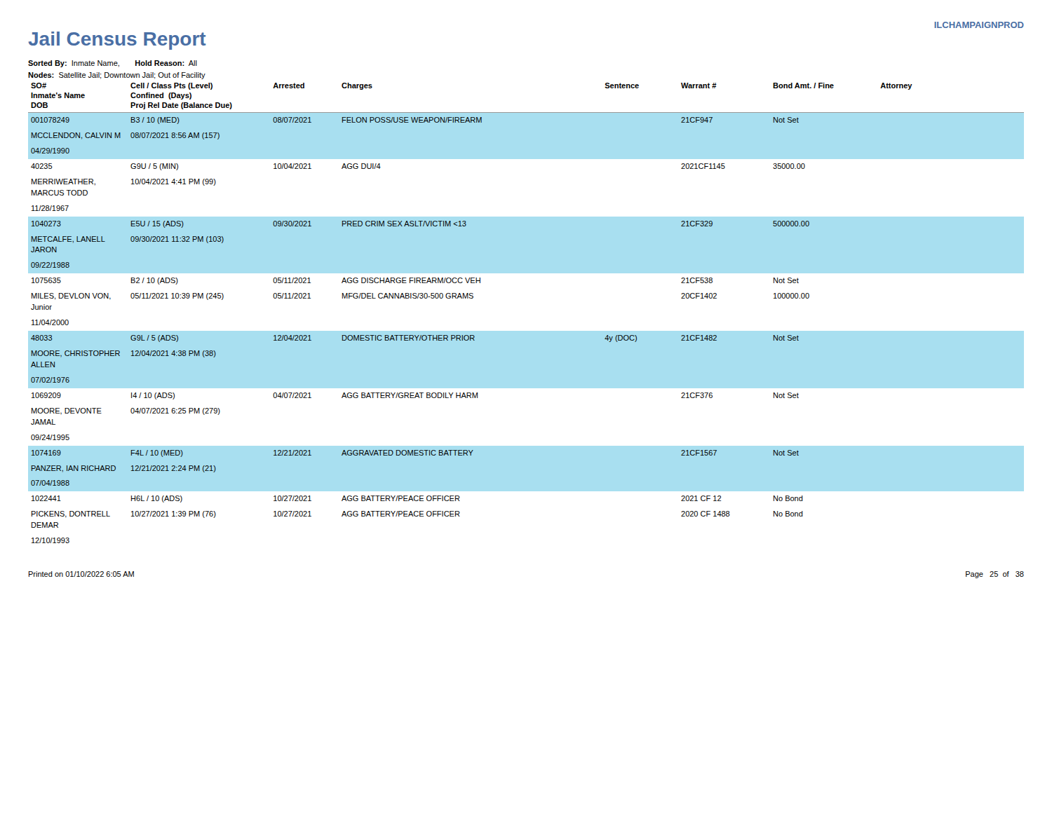ILCHAMPAIGNPROD
Jail Census Report
Sorted By: Inmate Name, Hold Reason: All
Nodes: Satellite Jail; Downtown Jail; Out of Facility
| SO# | Cell / Class Pts (Level) | Arrested | Charges | Sentence | Warrant # | Bond Amt. / Fine | Attorney |
| --- | --- | --- | --- | --- | --- | --- | --- |
| Inmate's Name | Confined (Days) | | | | | | |
| DOB | Proj Rel Date (Balance Due) | | | | | | |
| 001078249 | B3 / 10 (MED) | 08/07/2021 | FELON POSS/USE WEAPON/FIREARM | | 21CF947 | Not Set | |
| MCCLENDON, CALVIN M | 08/07/2021 8:56 AM (157) | | | | | | |
| 04/29/1990 | | | | | | | |
| 40235 | G9U / 5 (MIN) | 10/04/2021 | AGG DUI/4 | | 2021CF1145 | 35000.00 | |
| MERRIWEATHER, MARCUS TODD | 10/04/2021 4:41 PM (99) | | | | | | |
| 11/28/1967 | | | | | | | |
| 1040273 | E5U / 15 (ADS) | 09/30/2021 | PRED CRIM SEX ASLT/VICTIM <13 | | 21CF329 | 500000.00 | |
| METCALFE, LANELL JARON | 09/30/2021 11:32 PM (103) | | | | | | |
| 09/22/1988 | | | | | | | |
| 1075635 | B2 / 10 (ADS) | 05/11/2021 | AGG DISCHARGE FIREARM/OCC VEH | | 21CF538 | Not Set | |
| MILES, DEVLON VON, Junior | 05/11/2021 10:39 PM (245) | 05/11/2021 | MFG/DEL CANNABIS/30-500 GRAMS | | 20CF1402 | 100000.00 | |
| 11/04/2000 | | | | | | | |
| 48033 | G9L / 5 (ADS) | 12/04/2021 | DOMESTIC BATTERY/OTHER PRIOR | 4y (DOC) | 21CF1482 | Not Set | |
| MOORE, CHRISTOPHER ALLEN | 12/04/2021 4:38 PM (38) | | | | | | |
| 07/02/1976 | | | | | | | |
| 1069209 | I4 / 10 (ADS) | 04/07/2021 | AGG BATTERY/GREAT BODILY HARM | | 21CF376 | Not Set | |
| MOORE, DEVONTE JAMAL | 04/07/2021 6:25 PM (279) | | | | | | |
| 09/24/1995 | | | | | | | |
| 1074169 | F4L / 10 (MED) | 12/21/2021 | AGGRAVATED DOMESTIC BATTERY | | 21CF1567 | Not Set | |
| PANZER, IAN RICHARD | 12/21/2021 2:24 PM (21) | | | | | | |
| 07/04/1988 | | | | | | | |
| 1022441 | H6L / 10 (ADS) | 10/27/2021 | AGG BATTERY/PEACE OFFICER | | 2021 CF 12 | No Bond | |
| PICKENS, DONTRELL DEMAR | 10/27/2021 1:39 PM (76) | 10/27/2021 | AGG BATTERY/PEACE OFFICER | | 2020 CF 1488 | No Bond | |
| 12/10/1993 | | | | | | | |
Printed on 01/10/2022 6:05 AM
Page 25 of 38